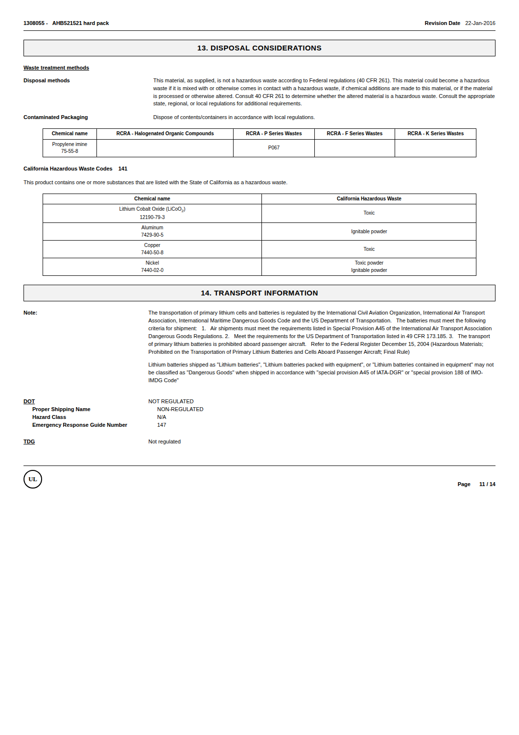1308055 - AHB521521 hard pack
Revision Date22-Jan-2016
13. DISPOSAL CONSIDERATIONS
Waste treatment methods
Disposal methods
This material, as supplied, is not a hazardous waste according to Federal regulations (40 CFR 261). This material could become a hazardous waste if it is mixed with or otherwise comes in contact with a hazardous waste, if chemical additions are made to this material, or if the material is processed or otherwise altered. Consult 40 CFR 261 to determine whether the altered material is a hazardous waste. Consult the appropriate state, regional, or local regulations for additional requirements.
Contaminated Packaging
Dispose of contents/containers in accordance with local regulations.
| Chemical name | RCRA - Halogenated Organic Compounds | RCRA - P Series Wastes | RCRA - F Series Wastes | RCRA - K Series Wastes |
| --- | --- | --- | --- | --- |
| Propylene imine 75-55-8 | | P067 | | |
California Hazardous Waste Codes141
This product contains one or more substances that are listed with the State of California as a hazardous waste.
| Chemical name | California Hazardous Waste |
| --- | --- |
| Lithium Cobalt Oxide (LiCoO 2 ) 12190-79-3 | Toxic |
| Aluminum 7429-90-5 | Ignitable powder |
| Copper 7440-50-8 | Toxic |
| Nickel 7440-02-0 | Toxic powder Ignitable powder |
14. TRANSPORT INFORMATION
Note:
The transportation of primary lithium cells and batteries is regulated by the International Civil Aviation Organization, International Air Transport Association, International Maritime Dangerous Goods Code and the US Department of Transportation. The batteries must meet the following criteria for shipment: 1. Air shipments must meet the requirements listed in Special Provision A45 of the International Air Transport Association Dangerous Goods Regulations. 2. Meet the requirements for the US Department of Transportation listed in 49 CFR 173.185. 3. The transport of primary lithium batteries is prohibited aboard passenger aircraft. Refer to the Federal Register December 15, 2004 (Hazardous Materials; Prohibited on the Transportation of Primary Lithium Batteries and Cells Aboard Passenger Aircraft; Final Rule)
Lithium batteries shipped as "Lithium batteries", "Lithium batteries packed with equipment", or "Lithium batteries contained in equipment" may not be classified as "Dangerous Goods" when shipped in accordance with "special provision A45 of IATA-DGR" or "special provision 188 of IMO-IMDG Code"
DOT
NOT REGULATED
Proper Shipping Name
NON-REGULATED
Hazard Class
N/A
Emergency Response Guide Number
147
TDG
Not regulated
UL
Page11 / 14